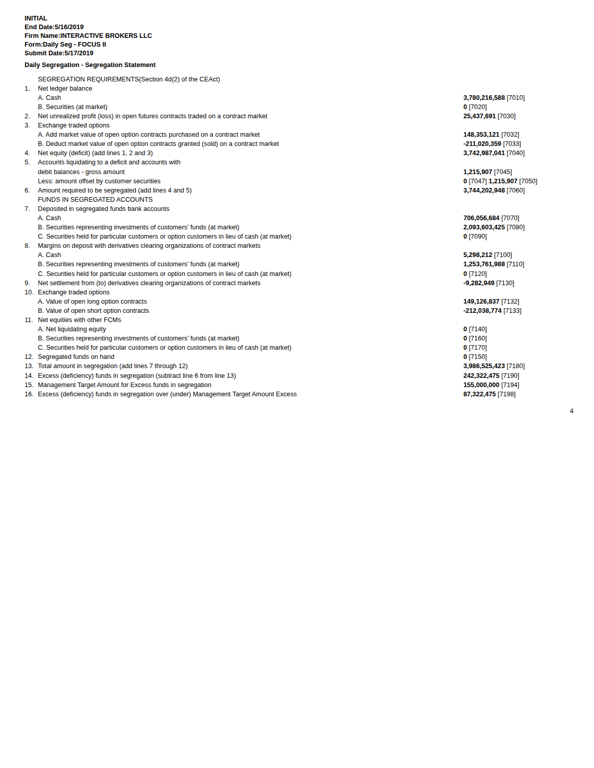INITIAL
End Date:5/16/2019
Firm Name:INTERACTIVE BROKERS LLC
Form:Daily Seg - FOCUS II
Submit Date:5/17/2019
Daily Segregation - Segregation Statement
| | SEGREGATION REQUIREMENTS(Section 4d(2) of the CEAct) | |
| 1. | Net ledger balance | |
| | A. Cash | 3,780,216,588 [7010] |
| | B. Securities (at market) | 0 [7020] |
| 2. | Net unrealized profit (loss) in open futures contracts traded on a contract market | 25,437,691 [7030] |
| 3. | Exchange traded options | |
| | A. Add market value of open option contracts purchased on a contract market | 148,353,121 [7032] |
| | B. Deduct market value of open option contracts granted (sold) on a contract market | -211,020,359 [7033] |
| 4. | Net equity (deficit) (add lines 1, 2 and 3) | 3,742,987,041 [7040] |
| 5. | Accounts liquidating to a deficit and accounts with | |
| | debit balances - gross amount | 1,215,907 [7045] |
| | Less: amount offset by customer securities | 0 [7047] 1,215,907 [7050] |
| 6. | Amount required to be segregated (add lines 4 and 5) | 3,744,202,948 [7060] |
| | FUNDS IN SEGREGATED ACCOUNTS | |
| 7. | Deposited in segregated funds bank accounts | |
| | A. Cash | 706,056,684 [7070] |
| | B. Securities representing investments of customers' funds (at market) | 2,093,603,425 [7080] |
| | C. Securities held for particular customers or option customers in lieu of cash (at market) | 0 [7090] |
| 8. | Margins on deposit with derivatives clearing organizations of contract markets | |
| | A. Cash | 5,298,212 [7100] |
| | B. Securities representing investments of customers' funds (at market) | 1,253,761,988 [7110] |
| | C. Securities held for particular customers or option customers in lieu of cash (at market) | 0 [7120] |
| 9. | Net settlement from (to) derivatives clearing organizations of contract markets | -9,282,949 [7130] |
| 10. | Exchange traded options | |
| | A. Value of open long option contracts | 149,126,837 [7132] |
| | B. Value of open short option contracts | -212,038,774 [7133] |
| 11. | Net equities with other FCMs | |
| | A. Net liquidating equity | 0 [7140] |
| | B. Securities representing investments of customers' funds (at market) | 0 [7160] |
| | C. Securities held for particular customers or option customers in lieu of cash (at market) | 0 [7170] |
| 12. | Segregated funds on hand | 0 [7150] |
| 13. | Total amount in segregation (add lines 7 through 12) | 3,986,525,423 [7180] |
| 14. | Excess (deficiency) funds in segregation (subtract line 6 from line 13) | 242,322,475 [7190] |
| 15. | Management Target Amount for Excess funds in segregation | 155,000,000 [7194] |
| 16. | Excess (deficiency) funds in segregation over (under) Management Target Amount Excess | 87,322,475 [7198] |
4